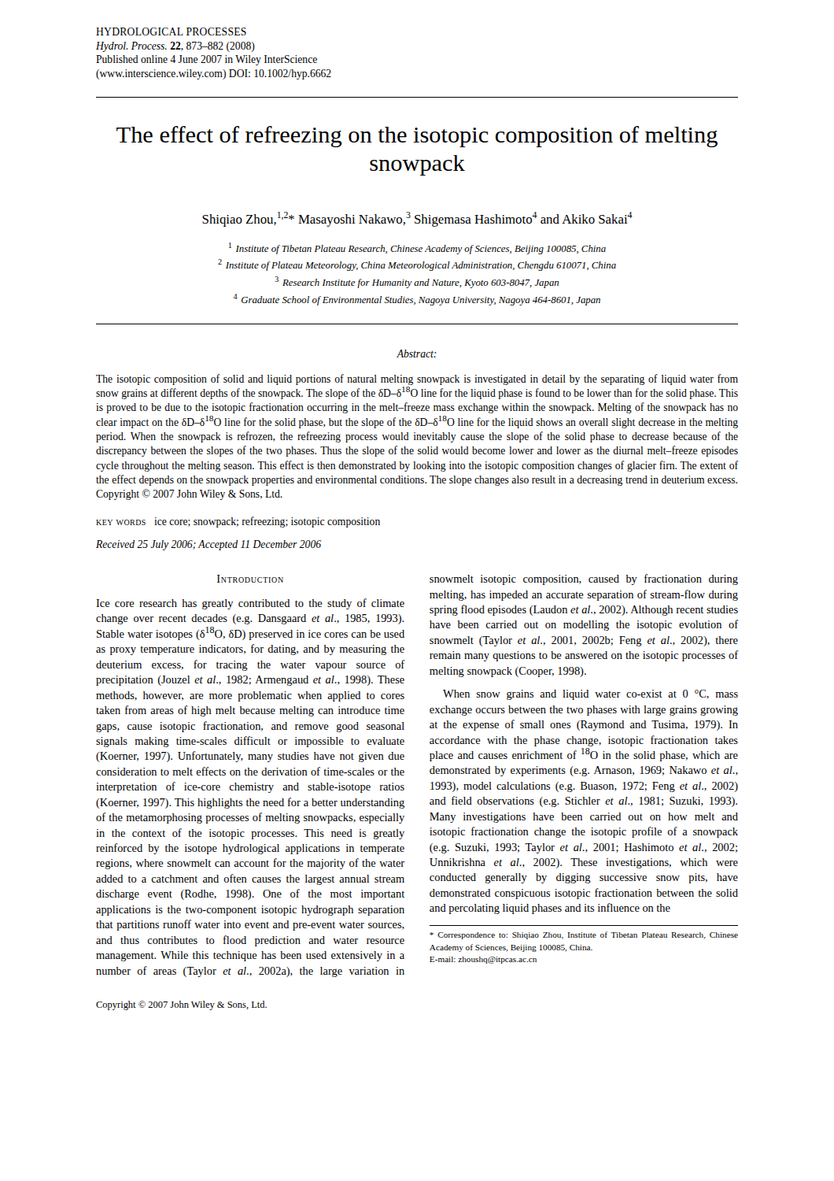HYDROLOGICAL PROCESSES
Hydrol. Process. 22, 873–882 (2008)
Published online 4 June 2007 in Wiley InterScience
(www.interscience.wiley.com) DOI: 10.1002/hyp.6662
The effect of refreezing on the isotopic composition of melting snowpack
Shiqiao Zhou,1,2* Masayoshi Nakawo,3 Shigemasa Hashimoto4 and Akiko Sakai4
Institute of Tibetan Plateau Research, Chinese Academy of Sciences, Beijing 100085, China
Institute of Plateau Meteorology, China Meteorological Administration, Chengdu 610071, China
Research Institute for Humanity and Nature, Kyoto 603-8047, Japan
Graduate School of Environmental Studies, Nagoya University, Nagoya 464-8601, Japan
Abstract:
The isotopic composition of solid and liquid portions of natural melting snowpack is investigated in detail by the separating of liquid water from snow grains at different depths of the snowpack. The slope of the δD–δ18O line for the liquid phase is found to be lower than for the solid phase. This is proved to be due to the isotopic fractionation occurring in the melt–freeze mass exchange within the snowpack. Melting of the snowpack has no clear impact on the δD–δ18O line for the solid phase, but the slope of the δD–δ18O line for the liquid shows an overall slight decrease in the melting period. When the snowpack is refrozen, the refreezing process would inevitably cause the slope of the solid phase to decrease because of the discrepancy between the slopes of the two phases. Thus the slope of the solid would become lower and lower as the diurnal melt–freeze episodes cycle throughout the melting season. This effect is then demonstrated by looking into the isotopic composition changes of glacier firn. The extent of the effect depends on the snowpack properties and environmental conditions. The slope changes also result in a decreasing trend in deuterium excess. Copyright © 2007 John Wiley & Sons, Ltd.
key words ice core; snowpack; refreezing; isotopic composition
Received 25 July 2006; Accepted 11 December 2006
Introduction
Ice core research has greatly contributed to the study of climate change over recent decades (e.g. Dansgaard et al., 1985, 1993). Stable water isotopes (δ18O, δD) preserved in ice cores can be used as proxy temperature indicators, for dating, and by measuring the deuterium excess, for tracing the water vapour source of precipitation (Jouzel et al., 1982; Armengaud et al., 1998). These methods, however, are more problematic when applied to cores taken from areas of high melt because melting can introduce time gaps, cause isotopic fractionation, and remove good seasonal signals making time-scales difficult or impossible to evaluate (Koerner, 1997). Unfortunately, many studies have not given due consideration to melt effects on the derivation of time-scales or the interpretation of ice-core chemistry and stable-isotope ratios (Koerner, 1997). This highlights the need for a better understanding of the metamorphosing processes of melting snowpacks, especially in the context of the isotopic processes. This need is greatly reinforced by the isotope hydrological applications in temperate regions, where snowmelt can account for the majority of the water added to a catchment and often causes the largest annual stream discharge event (Rodhe, 1998). One of the most important applications is the two-component isotopic hydrograph separation that partitions runoff water into event and pre-event water sources, and thus contributes to flood prediction and water resource management. While this technique has been used extensively in a number of areas (Taylor et al., 2002a), the large variation in snowmelt isotopic composition, caused by fractionation during melting, has impeded an accurate separation of stream-flow during spring flood episodes (Laudon et al., 2002). Although recent studies have been carried out on modelling the isotopic evolution of snowmelt (Taylor et al., 2001, 2002b; Feng et al., 2002), there remain many questions to be answered on the isotopic processes of melting snowpack (Cooper, 1998).
When snow grains and liquid water co-exist at 0 °C, mass exchange occurs between the two phases with large grains growing at the expense of small ones (Raymond and Tusima, 1979). In accordance with the phase change, isotopic fractionation takes place and causes enrichment of 18O in the solid phase, which are demonstrated by experiments (e.g. Arnason, 1969; Nakawo et al., 1993), model calculations (e.g. Buason, 1972; Feng et al., 2002) and field observations (e.g. Stichler et al., 1981; Suzuki, 1993). Many investigations have been carried out on how melt and isotopic fractionation change the isotopic profile of a snowpack (e.g. Suzuki, 1993; Taylor et al., 2001; Hashimoto et al., 2002; Unnikrishna et al., 2002). These investigations, which were conducted generally by digging successive snow pits, have demonstrated conspicuous isotopic fractionation between the solid and percolating liquid phases and its influence on the
* Correspondence to: Shiqiao Zhou, Institute of Tibetan Plateau Research, Chinese Academy of Sciences, Beijing 100085, China.
E-mail: zhoushq@itpcas.ac.cn
Copyright © 2007 John Wiley & Sons, Ltd.